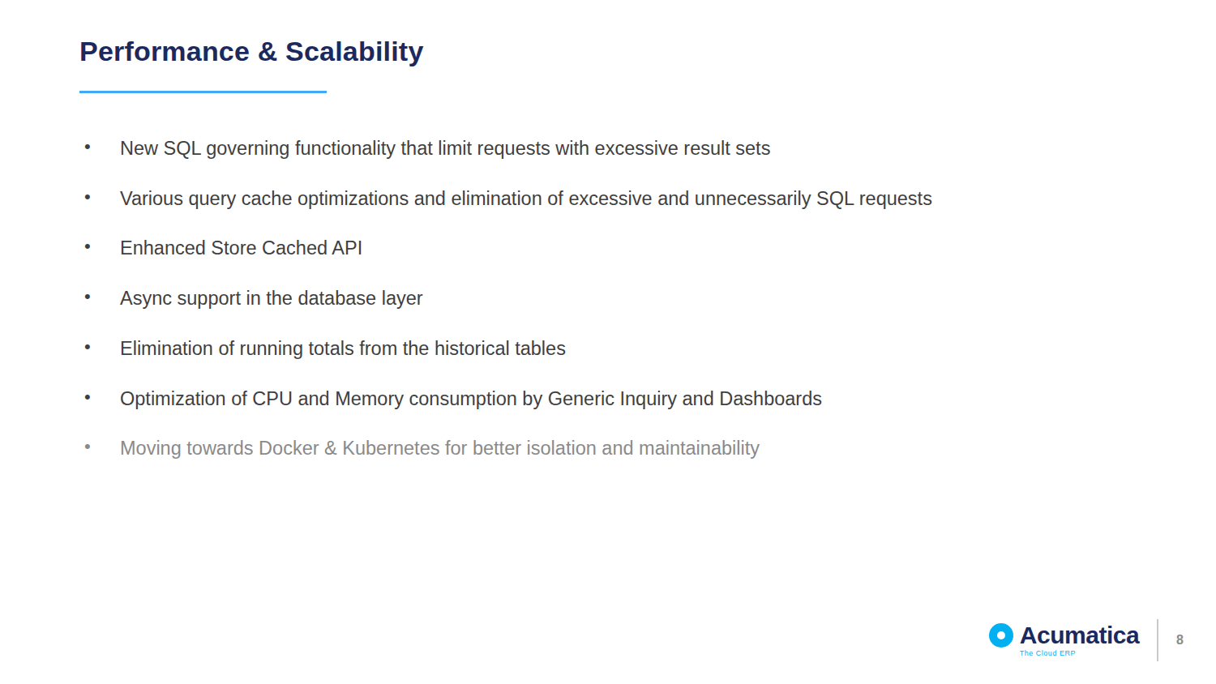Performance & Scalability
New SQL governing functionality that limit requests with excessive result sets
Various query cache optimizations and elimination of excessive and unnecessarily SQL requests
Enhanced Store Cached API
Async support in the database layer
Elimination of running totals from the historical tables
Optimization of CPU and Memory consumption by Generic Inquiry and Dashboards
Moving towards Docker & Kubernetes for better isolation and maintainability
Acumatica
The Cloud ERP
8